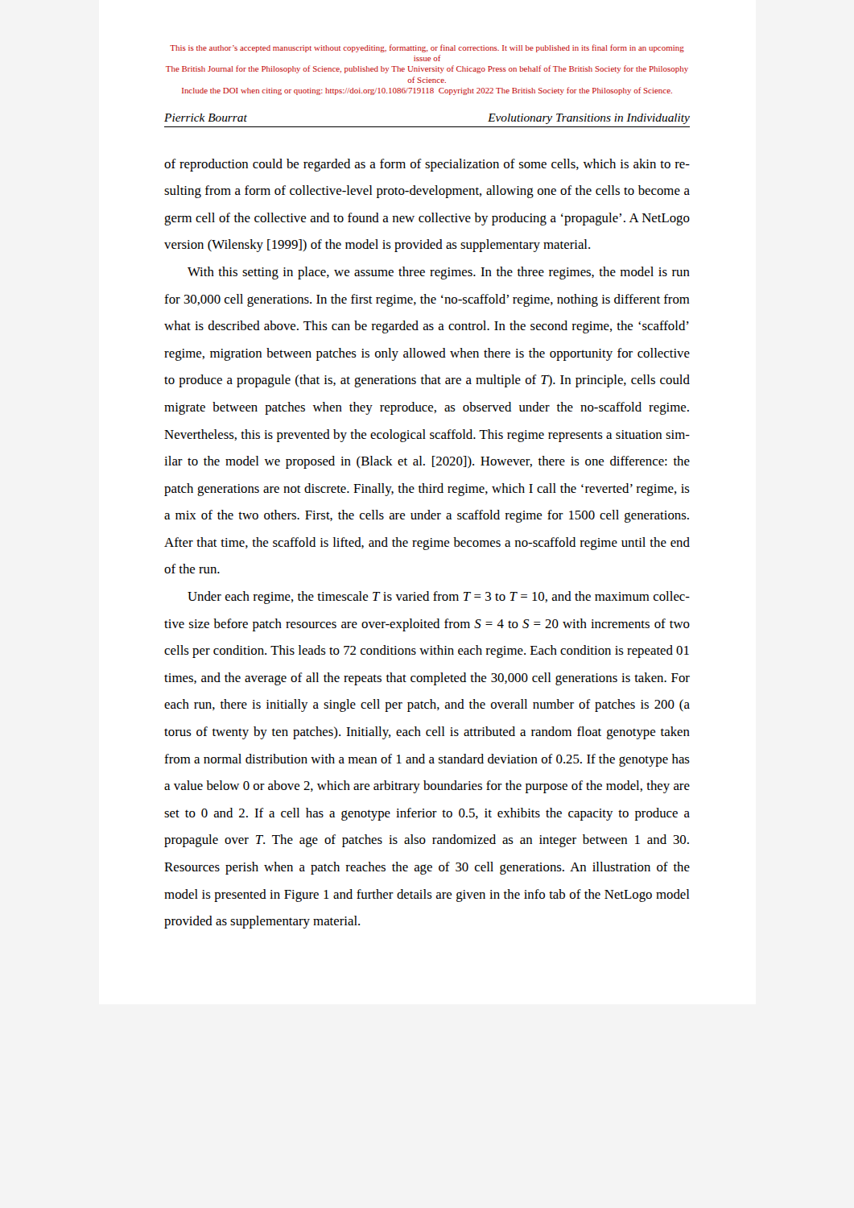This is the author’s accepted manuscript without copyediting, formatting, or final corrections. It will be published in its final form in an upcoming issue of
The British Journal for the Philosophy of Science, published by The University of Chicago Press on behalf of The British Society for the Philosophy of Science.
Include the DOI when citing or quoting: https://doi.org/10.1086/719118 Copyright 2022 The British Society for the Philosophy of Science.
Pierrick Bourrat Evolutionary Transitions in Individuality
of reproduction could be regarded as a form of specialization of some cells, which is akin to resulting from a form of collective-level proto-development, allowing one of the cells to become a germ cell of the collective and to found a new collective by producing a ‘propagule’. A NetLogo version (Wilensky [1999]) of the model is provided as supplementary material.
With this setting in place, we assume three regimes. In the three regimes, the model is run for 30,000 cell generations. In the first regime, the ‘no-scaffold’ regime, nothing is different from what is described above. This can be regarded as a control. In the second regime, the ‘scaffold’ regime, migration between patches is only allowed when there is the opportunity for collective to produce a propagule (that is, at generations that are a multiple of T). In principle, cells could migrate between patches when they reproduce, as observed under the no-scaffold regime. Nevertheless, this is prevented by the ecological scaffold. This regime represents a situation similar to the model we proposed in (Black et al. [2020]). However, there is one difference: the patch generations are not discrete. Finally, the third regime, which I call the ‘reverted’ regime, is a mix of the two others. First, the cells are under a scaffold regime for 1500 cell generations. After that time, the scaffold is lifted, and the regime becomes a no-scaffold regime until the end of the run.
Under each regime, the timescale T is varied from T = 3 to T = 10, and the maximum collective size before patch resources are over-exploited from S = 4 to S = 20 with increments of two cells per condition. This leads to 72 conditions within each regime. Each condition is repeated 01 times, and the average of all the repeats that completed the 30,000 cell generations is taken. For each run, there is initially a single cell per patch, and the overall number of patches is 200 (a torus of twenty by ten patches). Initially, each cell is attributed a random float genotype taken from a normal distribution with a mean of 1 and a standard deviation of 0.25. If the genotype has a value below 0 or above 2, which are arbitrary boundaries for the purpose of the model, they are set to 0 and 2. If a cell has a genotype inferior to 0.5, it exhibits the capacity to produce a propagule over T. The age of patches is also randomized as an integer between 1 and 30. Resources perish when a patch reaches the age of 30 cell generations. An illustration of the model is presented in Figure 1 and further details are given in the info tab of the NetLogo model provided as supplementary material.